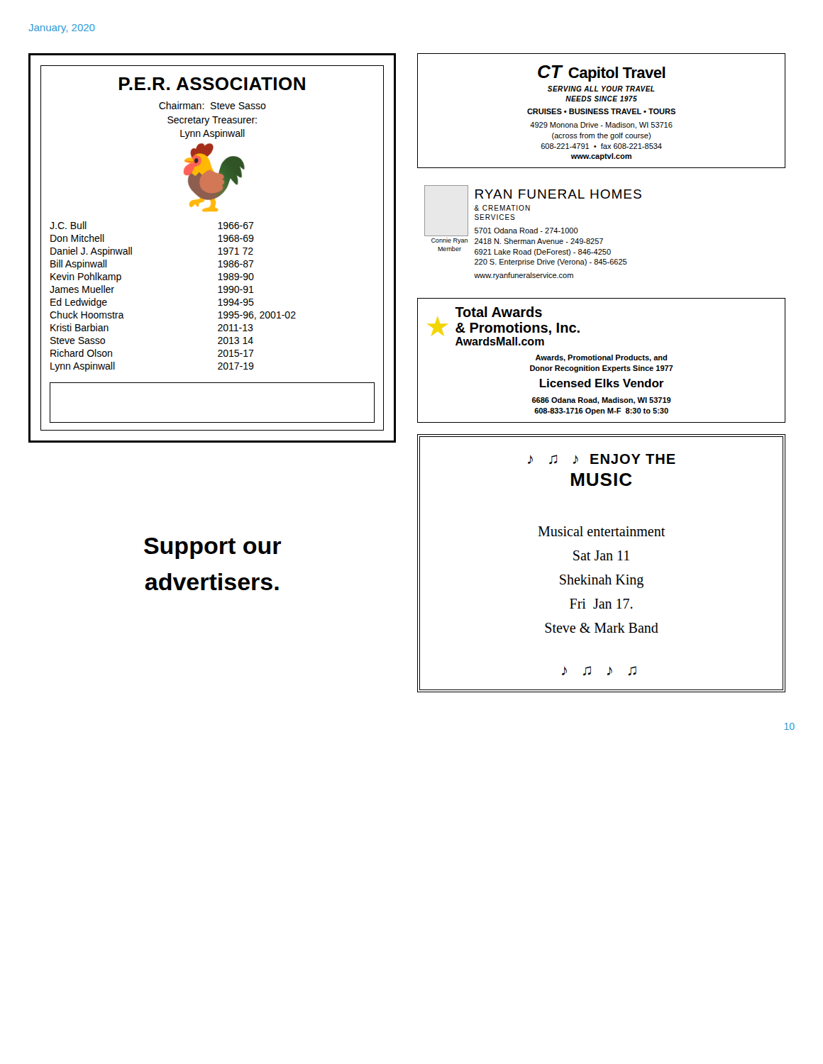January, 2020
P.E.R. ASSOCIATION
Chairman: Steve Sasso
Secretary Treasurer:
Lynn Aspinwall
🐓
| J.C. Bull | 1966-67 |
| Don Mitchell | 1968-69 |
| Daniel J. Aspinwall | 1971 72 |
| Bill Aspinwall | 1986-87 |
| Kevin Pohlkamp | 1989-90 |
| James Mueller | 1990-91 |
| Ed Ledwidge | 1994-95 |
| Chuck Hoomstra | 1995-96, 2001-02 |
| Kristi Barbian | 2011-13 |
| Steve Sasso | 2013 14 |
| Richard Olson | 2015-17 |
| Lynn Aspinwall | 2017-19 |
Support our
advertisers.
CT Capitol Travel
SERVING ALL YOUR TRAVEL
NEEDS SINCE 1975
CRUISES • BUSINESS TRAVEL • TOURS
4929 Monona Drive - Madison, WI 53716
(across from the golf course)
608-221-4791 • fax 608-221-8534
www.captvl.com
Connie Ryan
Member
RYAN FUNERAL HOMES
& CREMATION
SERVICES
5701 Odana Road - 274-1000
2418 N. Sherman Avenue - 249-8257
6921 Lake Road (DeForest) - 846-4250
220 S. Enterprise Drive (Verona) - 845-6625
www.ryanfuneralservice.com
★
Total Awards
& Promotions, Inc.
AwardsMall.com
Awards, Promotional Products, and
Donor Recognition Experts Since 1977
Licensed Elks Vendor
6686 Odana Road, Madison, WI 53719
608-833-1716 Open M-F 8:30 to 5:30
♪ ♫ ♪ ENJOY THE
MUSIC
Musical entertainment
Sat Jan 11
Shekinah King
Fri Jan 17.
Steve & Mark Band
♪ ♫ ♪ ♫
10